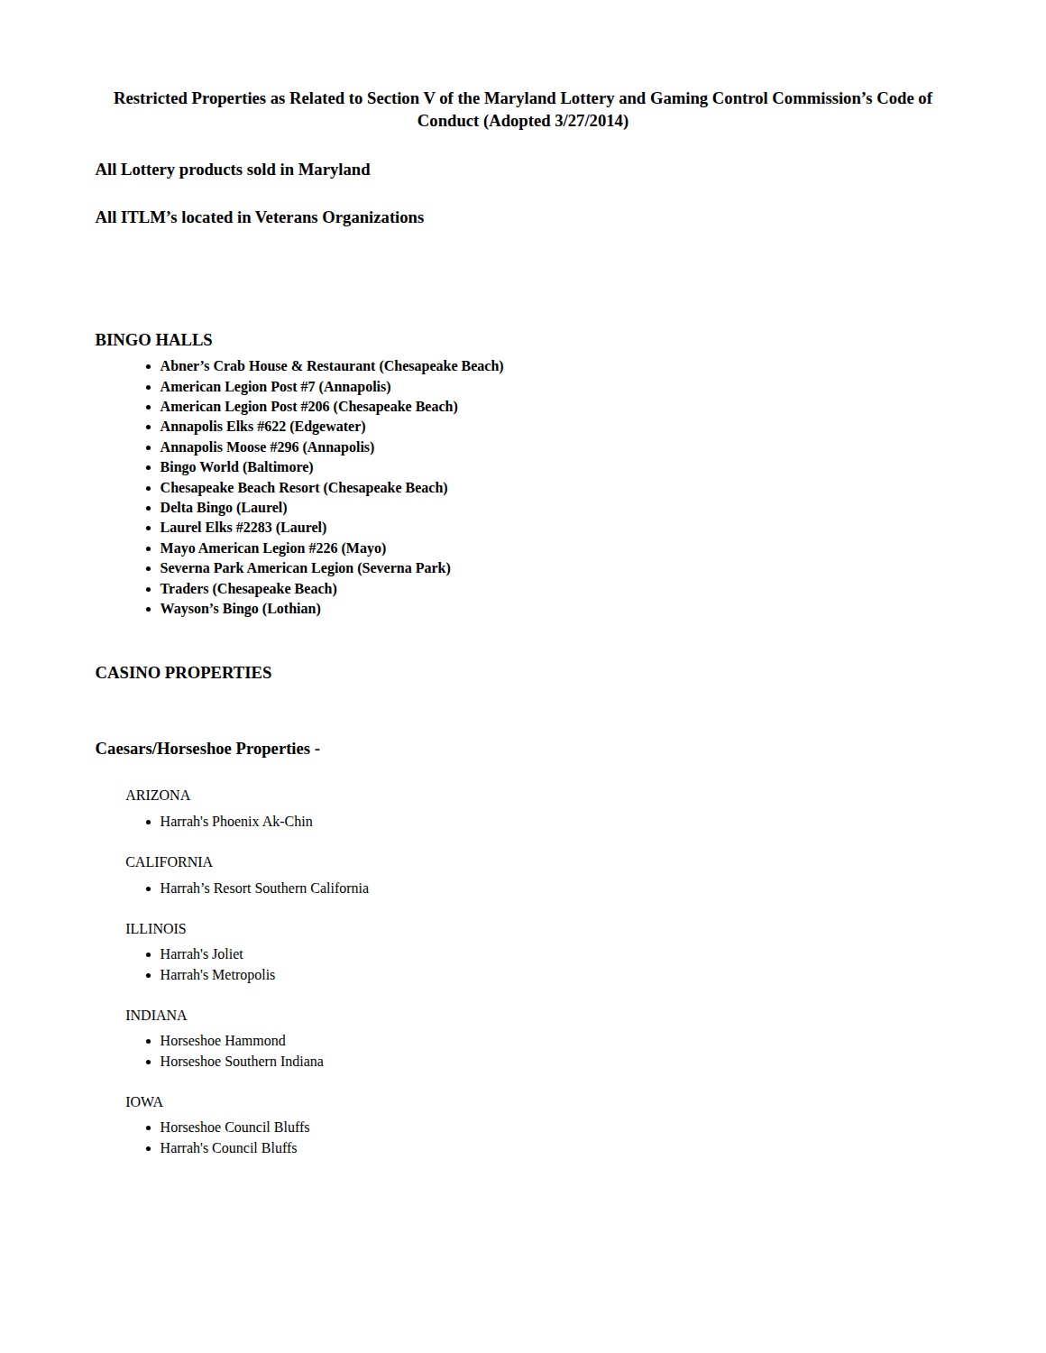Restricted Properties as Related to Section V of the Maryland Lottery and Gaming Control Commission’s Code of Conduct (Adopted 3/27/2014)
All Lottery products sold in Maryland
All ITLM’s located in Veterans Organizations
BINGO HALLS
Abner’s Crab House & Restaurant (Chesapeake Beach)
American Legion Post #7 (Annapolis)
American Legion Post #206 (Chesapeake Beach)
Annapolis Elks #622 (Edgewater)
Annapolis Moose #296 (Annapolis)
Bingo World (Baltimore)
Chesapeake Beach Resort (Chesapeake Beach)
Delta Bingo (Laurel)
Laurel Elks #2283 (Laurel)
Mayo American Legion #226 (Mayo)
Severna Park American Legion (Severna Park)
Traders (Chesapeake Beach)
Wayson’s Bingo (Lothian)
CASINO PROPERTIES
Caesars/Horseshoe Properties -
ARIZONA
Harrah's Phoenix Ak-Chin
CALIFORNIA
Harrah’s Resort Southern California
ILLINOIS
Harrah's Joliet
Harrah's Metropolis
INDIANA
Horseshoe Hammond
Horseshoe Southern Indiana
IOWA
Horseshoe Council Bluffs
Harrah's Council Bluffs